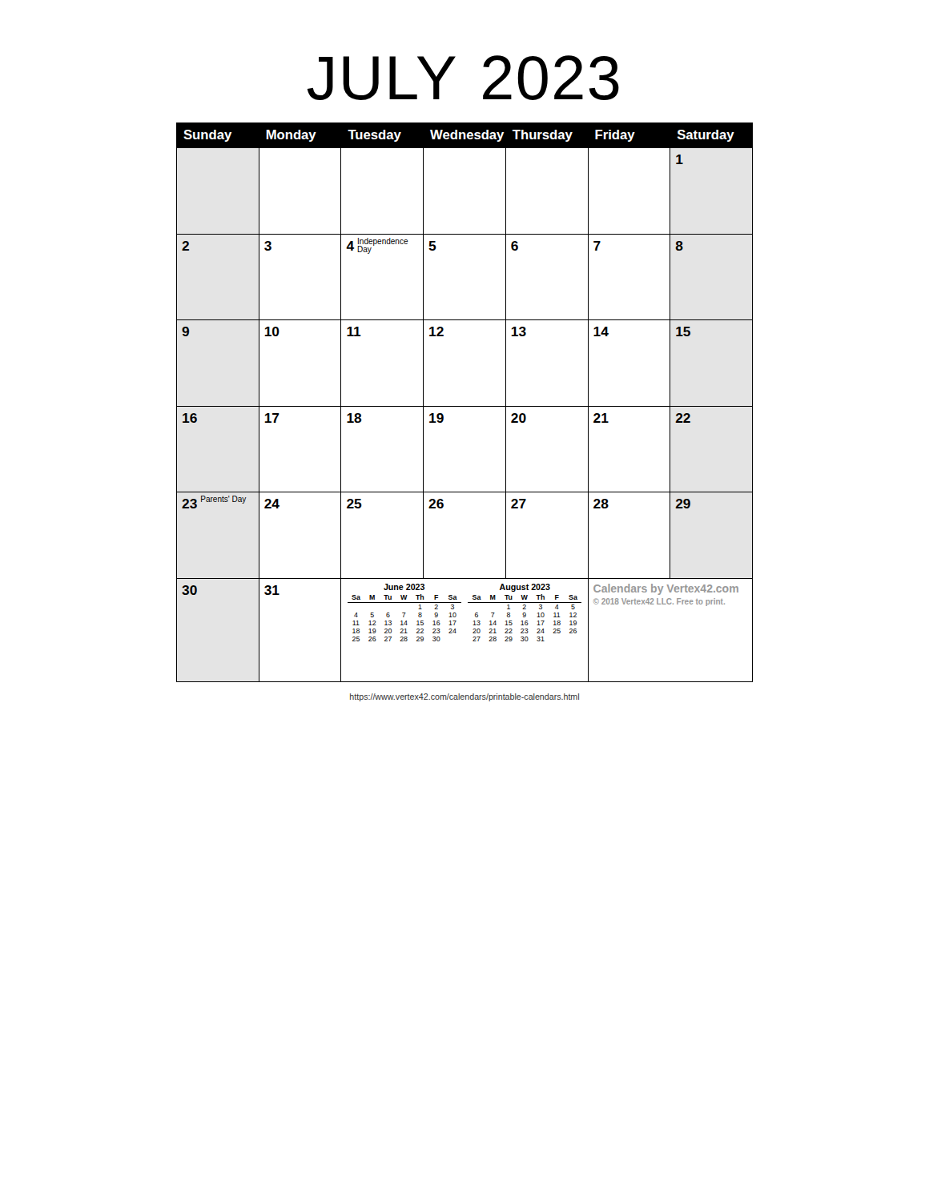JULY2023
| Sunday | Monday | Tuesday | Wednesday | Thursday | Friday | Saturday |
| --- | --- | --- | --- | --- | --- | --- |
| | | | | | | 1 |
| 2 | 3 | 4 Independence Day | 5 | 6 | 7 | 8 |
| 9 | 10 | 11 | 12 | 13 | 14 | 15 |
| 16 | 17 | 18 | 19 | 20 | 21 | 22 |
| 23 Parents' Day | 24 | 25 | 26 | 27 | 28 | 29 |
| 30 | 31 | June 2023 / Sa / M / Tu / W / Th / F / Sa / / --- / --- / --- / --- / --- / --- / --- / / / / / / 1 / 2 / 3 / / 4 / 5 / 6 / 7 / 8 / 9 / 10 / / 11 / 12 / 13 / 14 / 15 / 16 / 17 / / 18 / 19 / 20 / 21 / 22 / 23 / 24 / / 25 / 26 / 27 / 28 / 29 / 30 / / August 2023 / Sa / M / Tu / W / Th / F / Sa / / --- / --- / --- / --- / --- / --- / --- / / / / 1 / 2 / 3 / 4 / 5 / / 6 / 7 / 8 / 9 / 10 / 11 / 12 / / 13 / 14 / 15 / 16 / 17 / 18 / 19 / / 20 / 21 / 22 / 23 / 24 / 25 / 26 / / 27 / 28 / 29 / 30 / 31 / / / | Calendars by Vertex42.com © 2018 Vertex42 LLC. Free to print. |
https://www.vertex42.com/calendars/printable-calendars.html